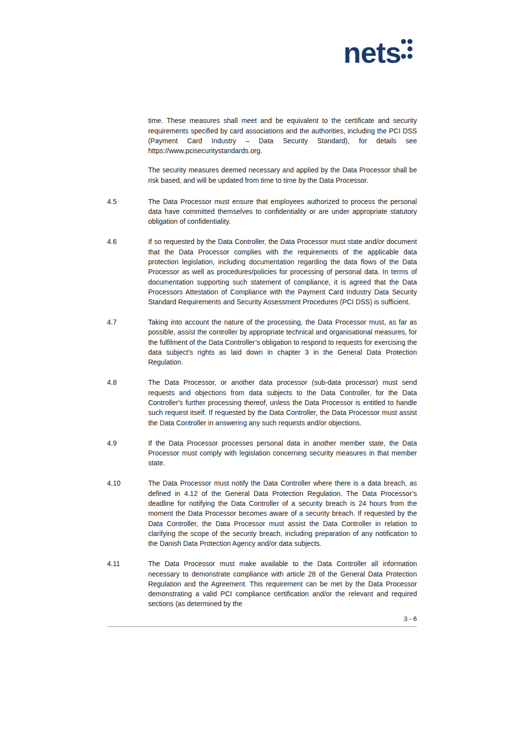nets
time. These measures shall meet and be equivalent to the certificate and security requirements specified by card associations and the authorities, including the PCI DSS (Payment Card Industry – Data Security Standard), for details see https://www.pcisecuritystandards.org.
The security measures deemed necessary and applied by the Data Processor shall be risk based, and will be updated from time to time by the Data Processor.
4.5
The Data Processor must ensure that employees authorized to process the personal data have committed themselves to confidentiality or are under appropriate statutory obligation of confidentiality.
4.6
If so requested by the Data Controller, the Data Processor must state and/or document that the Data Processor complies with the requirements of the applicable data protection legislation, including documentation regarding the data flows of the Data Processor as well as procedures/policies for processing of personal data. In terms of documentation supporting such statement of compliance, it is agreed that the Data Processors Attestation of Compliance with the Payment Card Industry Data Security Standard Requirements and Security Assessment Procedures (PCI DSS) is sufficient.
4.7
Taking into account the nature of the processing, the Data Processor must, as far as possible, assist the controller by appropriate technical and organisational measures, for the fulfilment of the Data Controller’s obligation to respond to requests for exercising the data subject’s rights as laid down in chapter 3 in the General Data Protection Regulation.
4.8
The Data Processor, or another data processor (sub-data processor) must send requests and objections from data subjects to the Data Controller, for the Data Controller's further processing thereof, unless the Data Processor is entitled to handle such request itself. If requested by the Data Controller, the Data Processor must assist the Data Controller in answering any such requests and/or objections.
4.9
If the Data Processor processes personal data in another member state, the Data Processor must comply with legislation concerning security measures in that member state.
4.10
The Data Processor must notify the Data Controller where there is a data breach, as defined in 4.12 of the General Data Protection Regulation. The Data Processor’s deadline for notifying the Data Controller of a security breach is 24 hours from the moment the Data Processor becomes aware of a security breach. If requested by the Data Controller, the Data Processor must assist the Data Controller in relation to clarifying the scope of the security breach, including preparation of any notification to the Danish Data Protection Agency and/or data subjects.
4.11
The Data Processor must make available to the Data Controller all information necessary to demonstrate compliance with article 28 of the General Data Protection Regulation and the Agreement. This requirement can be met by the Data Processor demonstrating a valid PCI compliance certification and/or the relevant and required sections (as determined by the
3 - 6